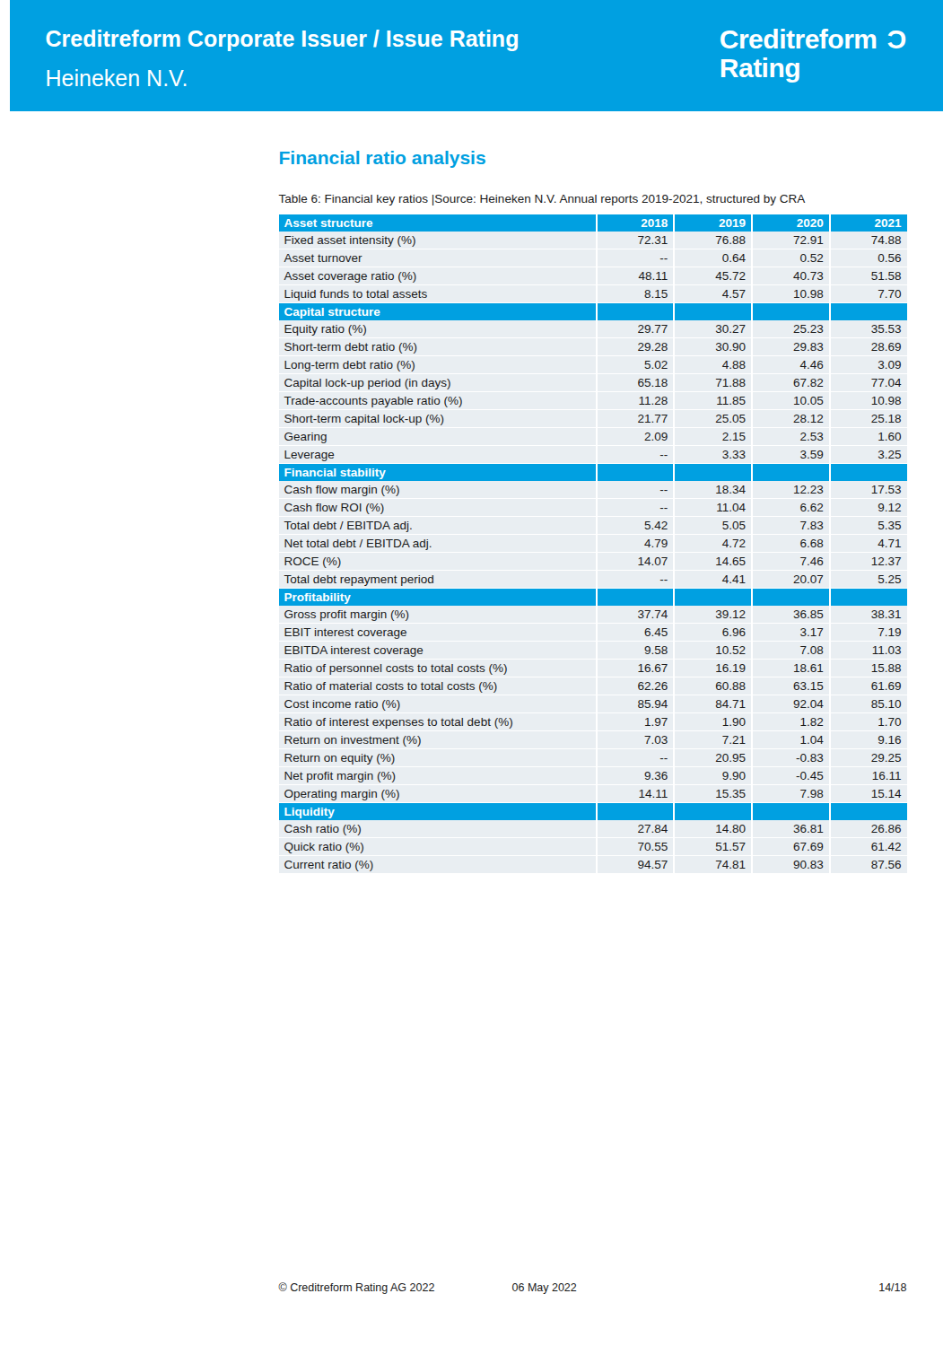Creditreform Corporate Issuer / Issue Rating
Heineken N.V.
Creditreform C
Rating
Financial ratio analysis
Table 6: Financial key ratios |Source: Heineken N.V. Annual reports 2019-2021, structured by CRA
| Asset structure | 2018 | 2019 | 2020 | 2021 |
| --- | --- | --- | --- | --- |
| Fixed asset intensity (%) | 72.31 | 76.88 | 72.91 | 74.88 |
| Asset turnover | -- | 0.64 | 0.52 | 0.56 |
| Asset coverage ratio (%) | 48.11 | 45.72 | 40.73 | 51.58 |
| Liquid funds to total assets | 8.15 | 4.57 | 10.98 | 7.70 |
| Capital structure | | | | |
| Equity ratio (%) | 29.77 | 30.27 | 25.23 | 35.53 |
| Short-term debt ratio (%) | 29.28 | 30.90 | 29.83 | 28.69 |
| Long-term debt ratio (%) | 5.02 | 4.88 | 4.46 | 3.09 |
| Capital lock-up period (in days) | 65.18 | 71.88 | 67.82 | 77.04 |
| Trade-accounts payable ratio (%) | 11.28 | 11.85 | 10.05 | 10.98 |
| Short-term capital lock-up (%) | 21.77 | 25.05 | 28.12 | 25.18 |
| Gearing | 2.09 | 2.15 | 2.53 | 1.60 |
| Leverage | -- | 3.33 | 3.59 | 3.25 |
| Financial stability | | | | |
| Cash flow margin (%) | -- | 18.34 | 12.23 | 17.53 |
| Cash flow ROI (%) | -- | 11.04 | 6.62 | 9.12 |
| Total debt / EBITDA adj. | 5.42 | 5.05 | 7.83 | 5.35 |
| Net total debt / EBITDA adj. | 4.79 | 4.72 | 6.68 | 4.71 |
| ROCE (%) | 14.07 | 14.65 | 7.46 | 12.37 |
| Total debt repayment period | -- | 4.41 | 20.07 | 5.25 |
| Profitability | | | | |
| Gross profit margin (%) | 37.74 | 39.12 | 36.85 | 38.31 |
| EBIT interest coverage | 6.45 | 6.96 | 3.17 | 7.19 |
| EBITDA interest coverage | 9.58 | 10.52 | 7.08 | 11.03 |
| Ratio of personnel costs to total costs (%) | 16.67 | 16.19 | 18.61 | 15.88 |
| Ratio of material costs to total costs (%) | 62.26 | 60.88 | 63.15 | 61.69 |
| Cost income ratio (%) | 85.94 | 84.71 | 92.04 | 85.10 |
| Ratio of interest expenses to total debt (%) | 1.97 | 1.90 | 1.82 | 1.70 |
| Return on investment (%) | 7.03 | 7.21 | 1.04 | 9.16 |
| Return on equity (%) | -- | 20.95 | -0.83 | 29.25 |
| Net profit margin (%) | 9.36 | 9.90 | -0.45 | 16.11 |
| Operating margin (%) | 14.11 | 15.35 | 7.98 | 15.14 |
| Liquidity | | | | |
| Cash ratio (%) | 27.84 | 14.80 | 36.81 | 26.86 |
| Quick ratio (%) | 70.55 | 51.57 | 67.69 | 61.42 |
| Current ratio (%) | 94.57 | 74.81 | 90.83 | 87.56 |
© Creditreform Rating AG 2022
06 May 2022
14/18